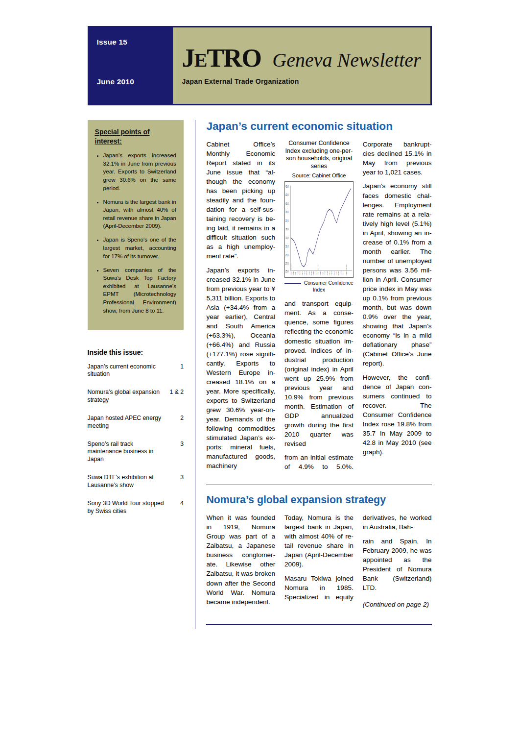Issue 15
June 2010
JETRO Geneva Newsletter
Japan External Trade Organization
Special points of interest:
Japan’s exports increased 32.1% in June from previous year. Exports to Switzerland grew 30.6% on the same period.
Nomura is the largest bank in Japan, with almost 40% of retail revenue share in Japan (April-December 2009).
Japan is Speno’s one of the largest market, accounting for 17% of its turnover.
Seven companies of the Suwa’s Desk Top Factory exhibited at Lausanne’s EPMT (Microtechnology Professional Environment) show, from June 8 to 11.
Inside this issue:
| Japan’s current economic situation | 1 |
| Nomura’s global expansion strategy | 1 & 2 |
| Japan hosted APEC energy meeting | 2 |
| Speno’s rail track maintenance business in Japan | 3 |
| Suwa DTF’s exhibition at Lausanne’s show | 3 |
| Sony 3D World Tour stopped by Swiss cities | 4 |
Japan’s current economic situation
Cabinet Office’s Monthly Economic Report stated in its June issue that “although the economy has been picking up steadily and the foundation for a self-sustaining recovery is being laid, it remains in a difficult situation such as a high unemployment rate”.
Japan’s exports increased 32.1% in June from previous year to ¥ 5,311 billion. Exports to Asia (+34.4% from a year earlier), Central and South America (+63.3%), Oceania (+66.4%) and Russia (+177.1%) rose significantly. Exports to Western Europe increased 18.1% on a year. More specifically, exports to Switzerland grew 30.6% year-on-year. Demands of the following commodities stimulated Japan’s exports: mineral fuels, manufactured goods, machinery
Consumer Confidence Index excluding one-person households, original series
Source: Cabinet Office
45,0 43,0 41,0 39,0 37,0 35,0 33,0 31,0 29,0 27,0 25,0 May 2008 Jun Jul Aug Sep Oct Nov Dec Jan Feb Mar Apr May 2009 Jun Jul Aug Sep Oct Nov Dec Jan Feb Mar Apr May 2010
Consumer Confidence Index
and transport equipment. As a consequence, some figures reflecting the economic domestic situation improved. Indices of industrial production (original index) in April went up 25.9% from previous year and 10.9% from previous month. Estimation of GDP annualized growth during the first 2010 quarter was revised
from an initial estimate of 4.9% to 5.0%. Corporate bankruptcies declined 15.1% in May from previous year to 1,021 cases.
Japan’s economy still faces domestic challenges. Employment rate remains at a relatively high level (5.1%) in April, showing an increase of 0.1% from a month earlier. The number of unemployed persons was 3.56 million in April. Consumer price index in May was up 0.1% from previous month, but was down 0.9% over the year, showing that Japan’s economy “is in a mild deflationary phase” (Cabinet Office’s June report).
However, the confidence of Japan consumers continued to recover. The Consumer Confidence Index rose 19.8% from 35.7 in May 2009 to 42.8 in May 2010 (see graph).
Nomura’s global expansion strategy
When it was founded in 1919, Nomura Group was part of a Zaibatsu, a Japanese business conglomerate. Likewise other Zaibatsu, it was broken down after the Second World War. Nomura became independent.
Today, Nomura is the largest bank in Japan, with almost 40% of retail revenue share in Japan (April-December 2009).
Masaru Tokiwa joined Nomura in 1985. Specialized in equity derivatives, he worked in Australia, Bah-
rain and Spain. In February 2009, he was appointed as the President of Nomura Bank (Switzerland) LTD.
(Continued on page 2)